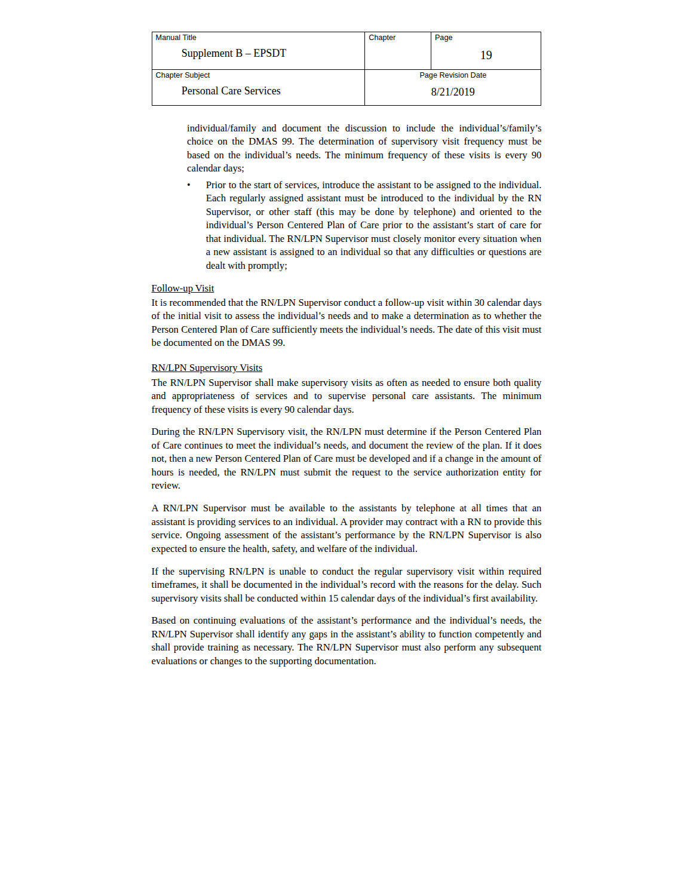| Manual Title Supplement B – EPSDT | Chapter | Page 19 |
| Chapter Subject Personal Care Services | Page Revision Date 8/21/2019 |
individual/family and document the discussion to include the individual’s/family’s choice on the DMAS 99. The determination of supervisory visit frequency must be based on the individual’s needs. The minimum frequency of these visits is every 90 calendar days;
Prior to the start of services, introduce the assistant to be assigned to the individual. Each regularly assigned assistant must be introduced to the individual by the RN Supervisor, or other staff (this may be done by telephone) and oriented to the individual’s Person Centered Plan of Care prior to the assistant’s start of care for that individual. The RN/LPN Supervisor must closely monitor every situation when a new assistant is assigned to an individual so that any difficulties or questions are dealt with promptly;
Follow-up Visit
It is recommended that the RN/LPN Supervisor conduct a follow-up visit within 30 calendar days of the initial visit to assess the individual’s needs and to make a determination as to whether the Person Centered Plan of Care sufficiently meets the individual’s needs. The date of this visit must be documented on the DMAS 99.
RN/LPN Supervisory Visits
The RN/LPN Supervisor shall make supervisory visits as often as needed to ensure both quality and appropriateness of services and to supervise personal care assistants. The minimum frequency of these visits is every 90 calendar days.
During the RN/LPN Supervisory visit, the RN/LPN must determine if the Person Centered Plan of Care continues to meet the individual’s needs, and document the review of the plan. If it does not, then a new Person Centered Plan of Care must be developed and if a change in the amount of hours is needed, the RN/LPN must submit the request to the service authorization entity for review.
A RN/LPN Supervisor must be available to the assistants by telephone at all times that an assistant is providing services to an individual. A provider may contract with a RN to provide this service. Ongoing assessment of the assistant’s performance by the RN/LPN Supervisor is also expected to ensure the health, safety, and welfare of the individual.
If the supervising RN/LPN is unable to conduct the regular supervisory visit within required timeframes, it shall be documented in the individual’s record with the reasons for the delay. Such supervisory visits shall be conducted within 15 calendar days of the individual’s first availability.
Based on continuing evaluations of the assistant’s performance and the individual’s needs, the RN/LPN Supervisor shall identify any gaps in the assistant’s ability to function competently and shall provide training as necessary. The RN/LPN Supervisor must also perform any subsequent evaluations or changes to the supporting documentation.